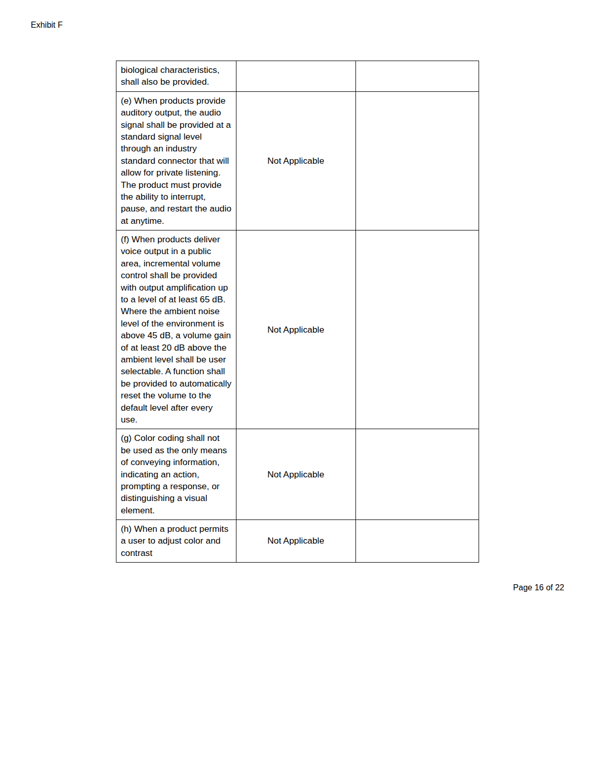Exhibit F
| biological characteristics, shall also be provided. | | |
| (e) When products provide auditory output, the audio signal shall be provided at a standard signal level through an industry standard connector that will allow for private listening. The product must provide the ability to interrupt, pause, and restart the audio at anytime. | Not Applicable | |
| (f) When products deliver voice output in a public area, incremental volume control shall be provided with output amplification up to a level of at least 65 dB. Where the ambient noise level of the environment is above 45 dB, a volume gain of at least 20 dB above the ambient level shall be user selectable. A function shall be provided to automatically reset the volume to the default level after every use. | Not Applicable | |
| (g) Color coding shall not be used as the only means of conveying information, indicating an action, prompting a response, or distinguishing a visual element. | Not Applicable | |
| (h) When a product permits a user to adjust color and contrast | Not Applicable | |
Page 16 of 22